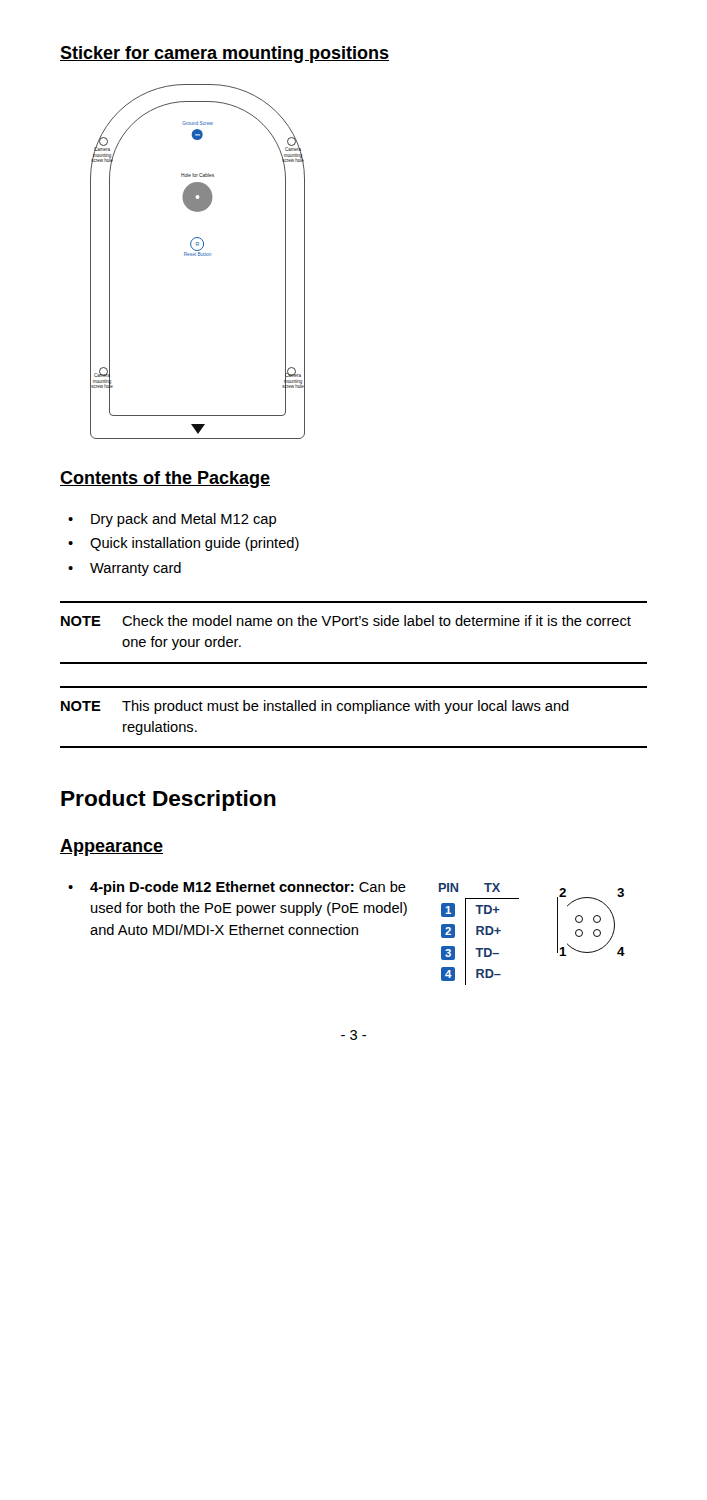Sticker for camera mounting positions
Camera
mounting
screw hole
Camera
mounting
screw hole
Camera
mounting
screw hole
Camera
mounting
screw hole
Ground Screw
Hole for Cables
R
Reset Button
Contents of the Package
Dry pack and Metal M12 cap
Quick installation guide (printed)
Warranty card
NOTE
Check the model name on the VPort’s side label to determine if it is the correct one for your order.
NOTE
This product must be installed in compliance with your local laws and regulations.
Product Description
Appearance
4-pin D-code M12 Ethernet connector: Can be used for both the PoE power supply (PoE model) and Auto MDI/MDI-X Ethernet connection
| PIN | TX |
| --- | --- |
| 1 | TD+ |
| 2 | RD+ |
| 3 | TD– |
| 4 | RD– |
2
3
1
4
- 3 -